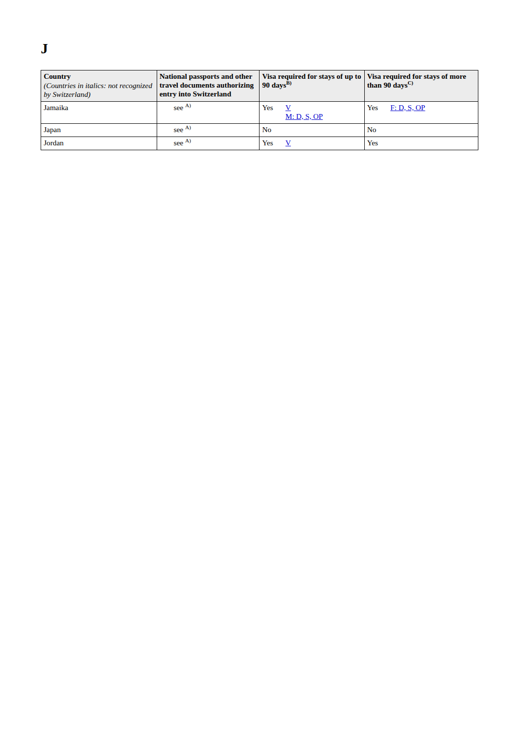J
| Country (Countries in italics: not recognized by Switzerland) | National passports and other travel documents authorizing entry into Switzerland | Visa required for stays of up to 90 days B) | Visa required for stays of more than 90 days C) |
| --- | --- | --- | --- |
| Jamaika | see A) | Yes V M: D, S, OP | Yes F: D, S, OP |
| Japan | see A) | No | No |
| Jordan | see A) | Yes V | Yes |